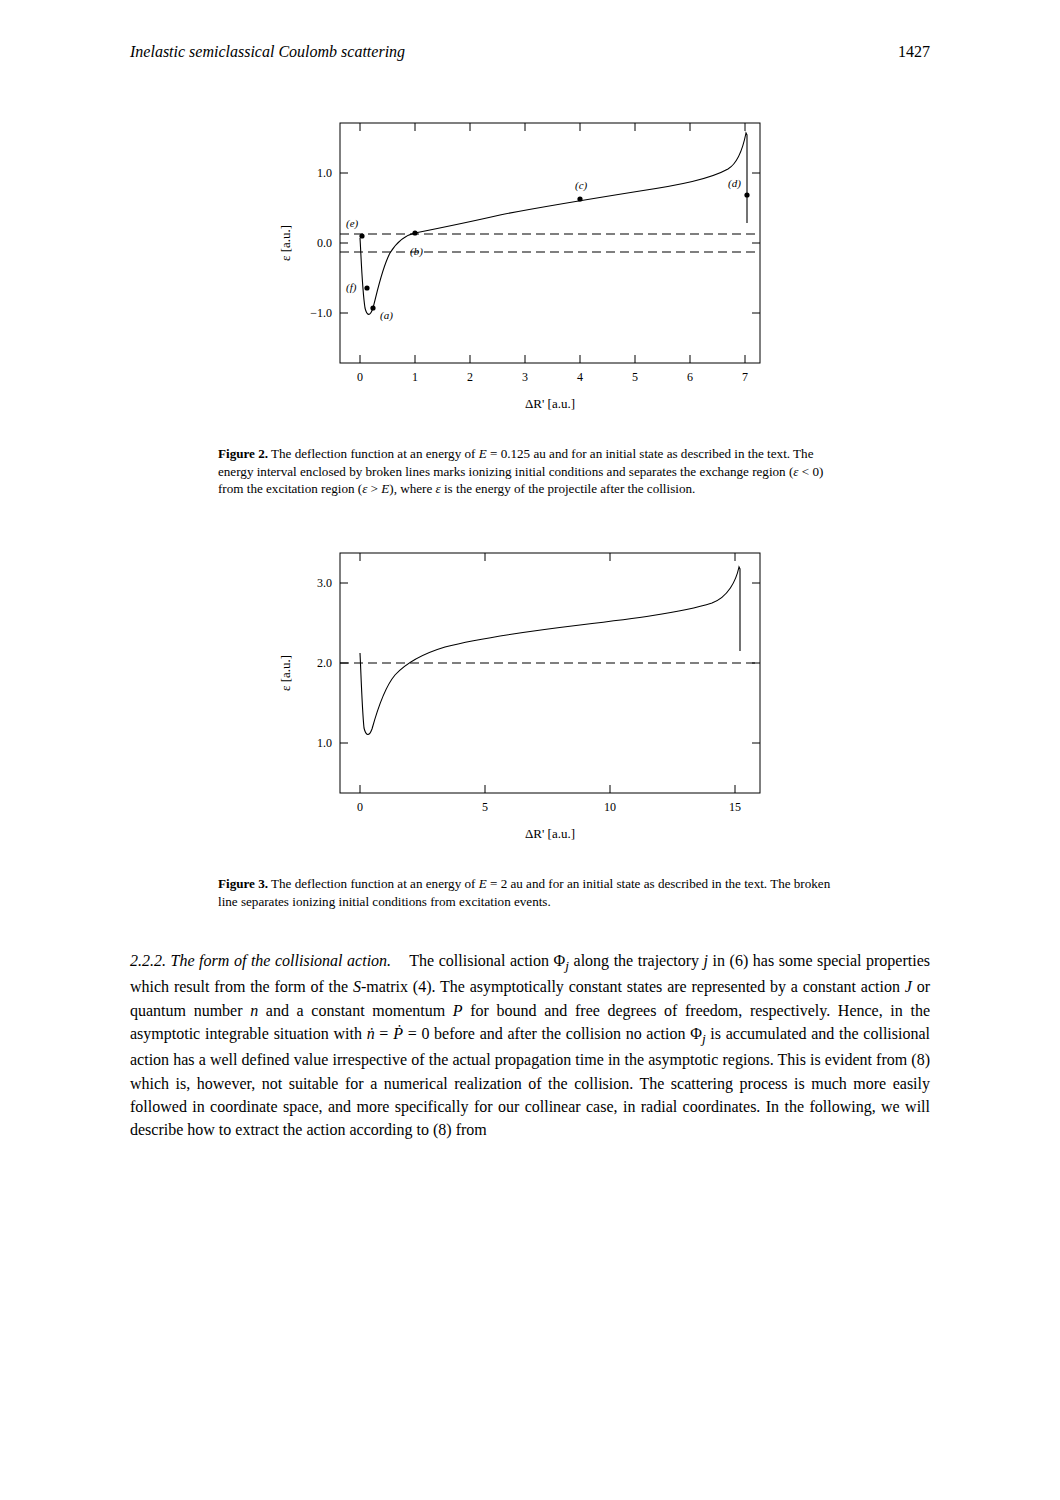Inelastic semiclassical Coulomb scattering 1427
1.0 0.0 −1.0 0 1 2 3 4 5 6 7 (a) (b) (c) (d) (e) (f) ΔR' [a.u.] ε [a.u.]
Figure 2. The deflection function at an energy of E = 0.125 au and for an initial state as described in the text. The energy interval enclosed by broken lines marks ionizing initial conditions and separates the exchange region (ε < 0) from the excitation region (ε > E), where ε is the energy of the projectile after the collision.
3.0 2.0 1.0 0 5 10 15 ΔR' [a.u.] ε [a.u.]
Figure 3. The deflection function at an energy of E = 2 au and for an initial state as described in the text. The broken line separates ionizing initial conditions from excitation events.
2.2.2. The form of the collisional action. The collisional action Φj along the trajectory j in (6) has some special properties which result from the form of the S-matrix (4). The asymptotically constant states are represented by a constant action J or quantum number n and a constant momentum P for bound and free degrees of freedom, respectively. Hence, in the asymptotic integrable situation with ṅ = Ṗ = 0 before and after the collision no action Φj is accumulated and the collisional action has a well defined value irrespective of the actual propagation time in the asymptotic regions. This is evident from (8) which is, however, not suitable for a numerical realization of the collision. The scattering process is much more easily followed in coordinate space, and more specifically for our collinear case, in radial coordinates. In the following, we will describe how to extract the action according to (8) from